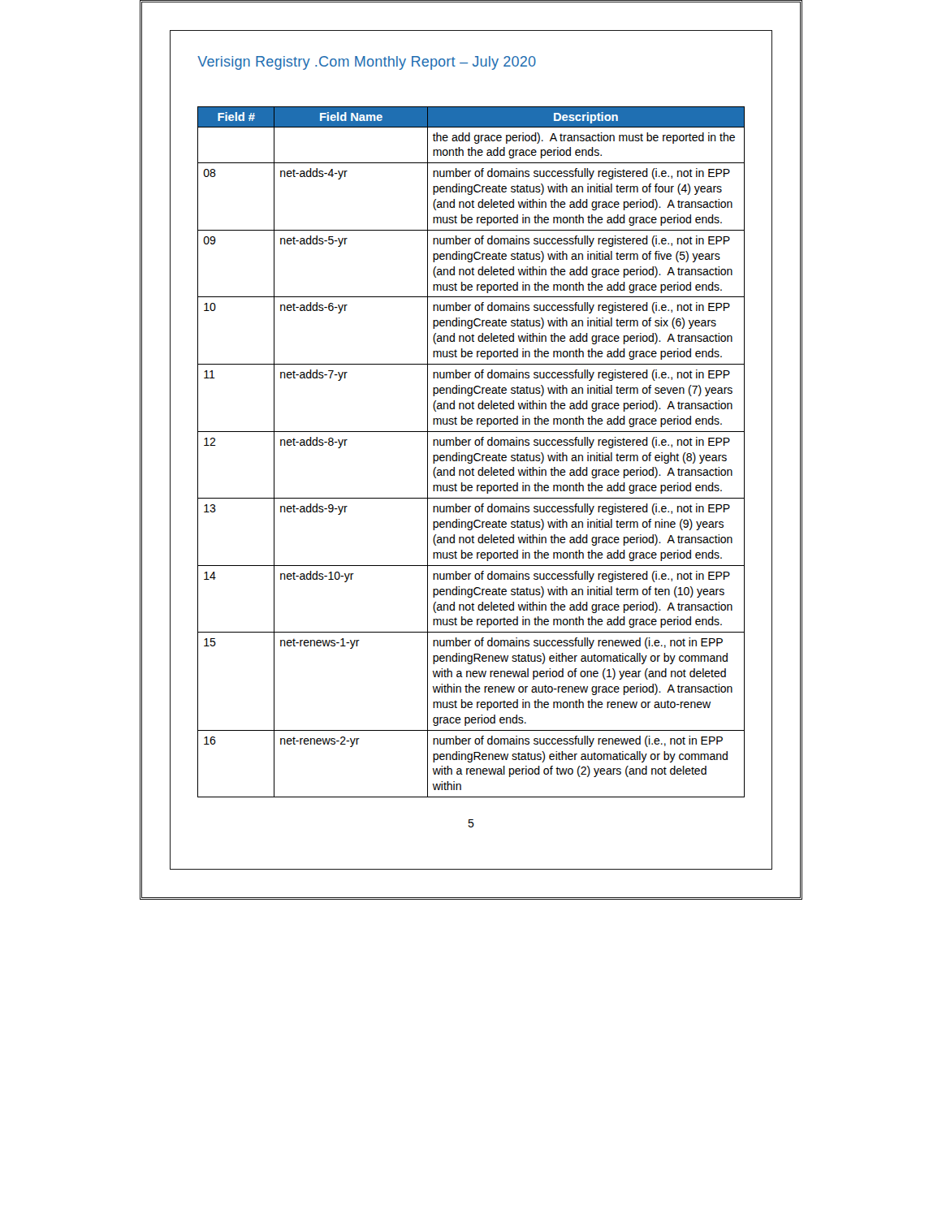Verisign Registry .Com Monthly Report – July 2020
| Field # | Field Name | Description |
| --- | --- | --- |
| | | the add grace period). A transaction must be reported in the month the add grace period ends. |
| 08 | net-adds-4-yr | number of domains successfully registered (i.e., not in EPP pendingCreate status) with an initial term of four (4) years (and not deleted within the add grace period). A transaction must be reported in the month the add grace period ends. |
| 09 | net-adds-5-yr | number of domains successfully registered (i.e., not in EPP pendingCreate status) with an initial term of five (5) years (and not deleted within the add grace period). A transaction must be reported in the month the add grace period ends. |
| 10 | net-adds-6-yr | number of domains successfully registered (i.e., not in EPP pendingCreate status) with an initial term of six (6) years (and not deleted within the add grace period). A transaction must be reported in the month the add grace period ends. |
| 11 | net-adds-7-yr | number of domains successfully registered (i.e., not in EPP pendingCreate status) with an initial term of seven (7) years (and not deleted within the add grace period). A transaction must be reported in the month the add grace period ends. |
| 12 | net-adds-8-yr | number of domains successfully registered (i.e., not in EPP pendingCreate status) with an initial term of eight (8) years (and not deleted within the add grace period). A transaction must be reported in the month the add grace period ends. |
| 13 | net-adds-9-yr | number of domains successfully registered (i.e., not in EPP pendingCreate status) with an initial term of nine (9) years (and not deleted within the add grace period). A transaction must be reported in the month the add grace period ends. |
| 14 | net-adds-10-yr | number of domains successfully registered (i.e., not in EPP pendingCreate status) with an initial term of ten (10) years (and not deleted within the add grace period). A transaction must be reported in the month the add grace period ends. |
| 15 | net-renews-1-yr | number of domains successfully renewed (i.e., not in EPP pendingRenew status) either automatically or by command with a new renewal period of one (1) year (and not deleted within the renew or auto-renew grace period). A transaction must be reported in the month the renew or auto-renew grace period ends. |
| 16 | net-renews-2-yr | number of domains successfully renewed (i.e., not in EPP pendingRenew status) either automatically or by command with a renewal period of two (2) years (and not deleted within |
5